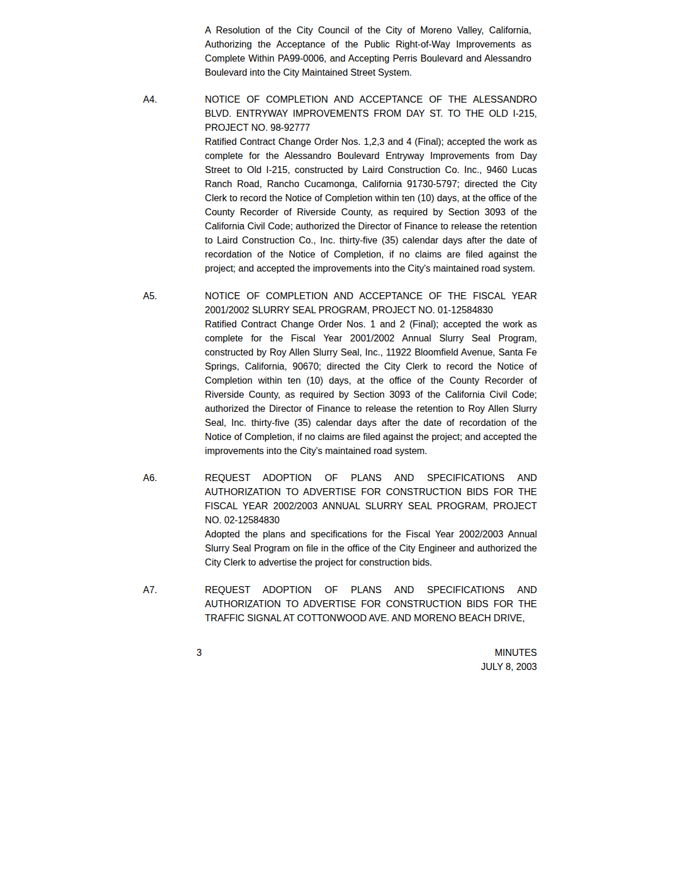A Resolution of the City Council of the City of Moreno Valley, California, Authorizing the Acceptance of the Public Right-of-Way Improvements as Complete Within PA99-0006, and Accepting Perris Boulevard and Alessandro Boulevard into the City Maintained Street System.
A4.
NOTICE OF COMPLETION AND ACCEPTANCE OF THE ALESSANDRO BLVD. ENTRYWAY IMPROVEMENTS FROM DAY ST. TO THE OLD I-215, PROJECT NO. 98-92777
Ratified Contract Change Order Nos. 1,2,3 and 4 (Final); accepted the work as complete for the Alessandro Boulevard Entryway Improvements from Day Street to Old I-215, constructed by Laird Construction Co. Inc., 9460 Lucas Ranch Road, Rancho Cucamonga, California 91730-5797; directed the City Clerk to record the Notice of Completion within ten (10) days, at the office of the County Recorder of Riverside County, as required by Section 3093 of the California Civil Code; authorized the Director of Finance to release the retention to Laird Construction Co., Inc. thirty-five (35) calendar days after the date of recordation of the Notice of Completion, if no claims are filed against the project; and accepted the improvements into the City's maintained road system.
A5.
NOTICE OF COMPLETION AND ACCEPTANCE OF THE FISCAL YEAR 2001/2002 SLURRY SEAL PROGRAM, PROJECT NO. 01-12584830
Ratified Contract Change Order Nos. 1 and 2 (Final); accepted the work as complete for the Fiscal Year 2001/2002 Annual Slurry Seal Program, constructed by Roy Allen Slurry Seal, Inc., 11922 Bloomfield Avenue, Santa Fe Springs, California, 90670; directed the City Clerk to record the Notice of Completion within ten (10) days, at the office of the County Recorder of Riverside County, as required by Section 3093 of the California Civil Code; authorized the Director of Finance to release the retention to Roy Allen Slurry Seal, Inc. thirty-five (35) calendar days after the date of recordation of the Notice of Completion, if no claims are filed against the project; and accepted the improvements into the City's maintained road system.
A6.
REQUEST ADOPTION OF PLANS AND SPECIFICATIONS AND AUTHORIZATION TO ADVERTISE FOR CONSTRUCTION BIDS FOR THE FISCAL YEAR 2002/2003 ANNUAL SLURRY SEAL PROGRAM, PROJECT NO. 02-12584830
Adopted the plans and specifications for the Fiscal Year 2002/2003 Annual Slurry Seal Program on file in the office of the City Engineer and authorized the City Clerk to advertise the project for construction bids.
A7.
REQUEST ADOPTION OF PLANS AND SPECIFICATIONS AND AUTHORIZATION TO ADVERTISE FOR CONSTRUCTION BIDS FOR THE TRAFFIC SIGNAL AT COTTONWOOD AVE. AND MORENO BEACH DRIVE,
3
MINUTES
JULY 8, 2003